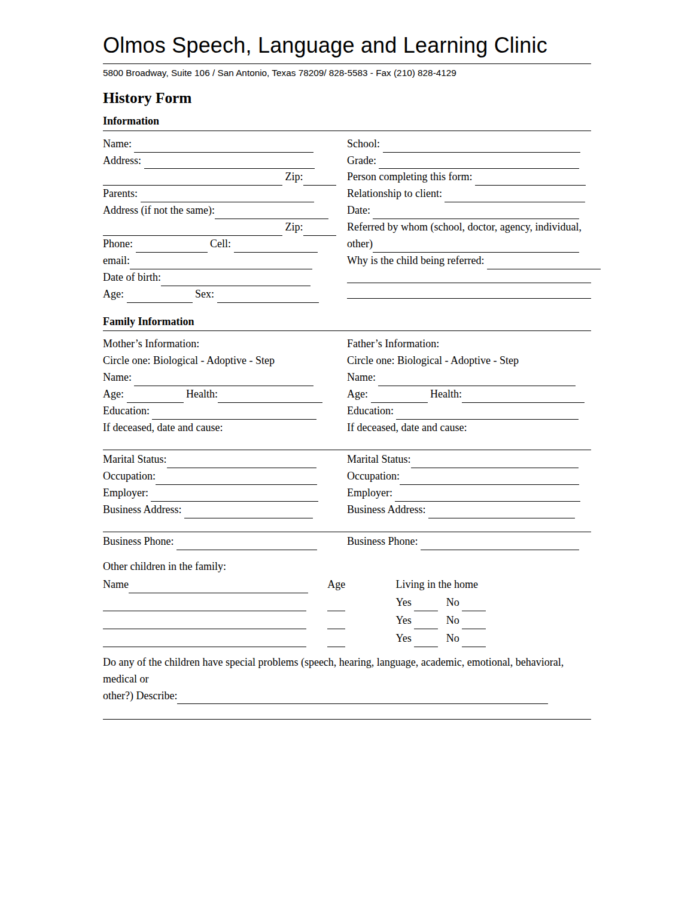Olmos Speech, Language and Learning Clinic
5800 Broadway, Suite 106 / San Antonio, Texas 78209/ 828-5583 - Fax (210) 828-4129
History Form
Information
| Name: Address: Zip: Parents: Address (if not the same): Zip: Phone: Cell: email: Date of birth: Age: Sex: | School: Grade: Person completing this form: Relationship to client: Date: Referred by whom (school, doctor, agency, individual, other) Why is the child being referred: |
Family Information
| Mother’s Information: Circle one: Biological - Adoptive - Step Name: Age: Health: Education: If deceased, date and cause: Marital Status: Occupation: Employer: Business Address: Business Phone: | Father’s Information: Circle one: Biological - Adoptive - Step Name: Age: Health: Education: If deceased, date and cause: Marital Status: Occupation: Employer: Business Address: Business Phone: |
Other children in the family:
| Name | Age | Living in the home |
| | | Yes No |
| | | Yes No |
| | | Yes No |
Do any of the children have special problems (speech, hearing, language, academic, emotional, behavioral, medical or
other?) Describe: